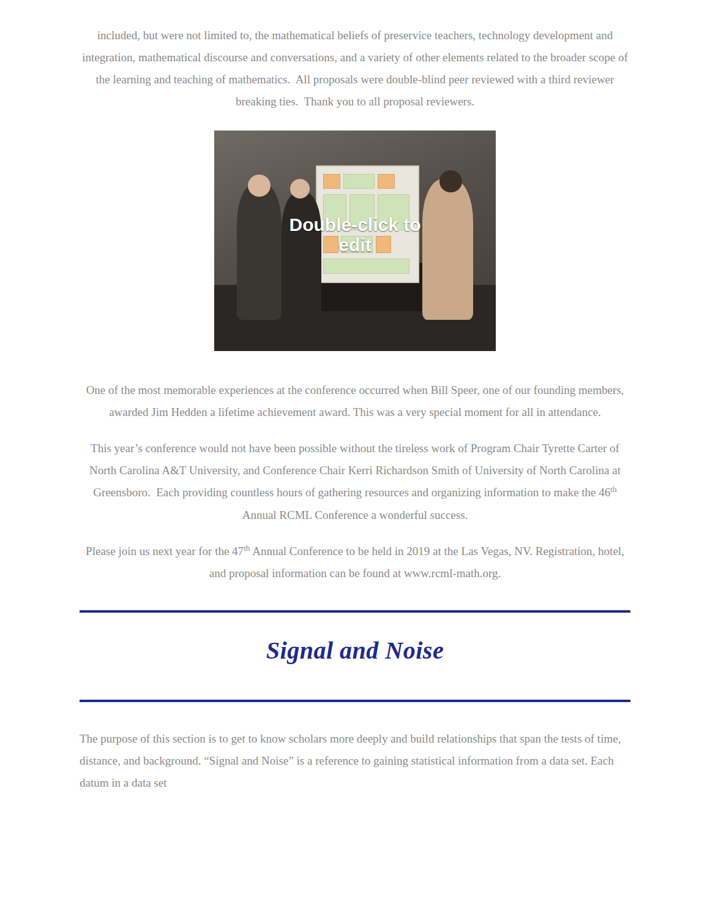included, but were not limited to, the mathematical beliefs of preservice teachers, technology development and integration, mathematical discourse and conversations, and a variety of other elements related to the broader scope of the learning and teaching of mathematics. All proposals were double-blind peer reviewed with a third reviewer breaking ties. Thank you to all proposal reviewers.
Double-click to
edit
One of the most memorable experiences at the conference occurred when Bill Speer, one of our founding members, awarded Jim Hedden a lifetime achievement award. This was a very special moment for all in attendance.
This year’s conference would not have been possible without the tireless work of Program Chair Tyrette Carter of North Carolina A&T University, and Conference Chair Kerri Richardson Smith of University of North Carolina at Greensboro. Each providing countless hours of gathering resources and organizing information to make the 46th Annual RCML Conference a wonderful success.
Please join us next year for the 47th Annual Conference to be held in 2019 at the Las Vegas, NV. Registration, hotel, and proposal information can be found at www.rcml-math.org.
Signal and Noise
The purpose of this section is to get to know scholars more deeply and build relationships that span the tests of time, distance, and background. “Signal and Noise” is a reference to gaining statistical information from a data set. Each datum in a data set